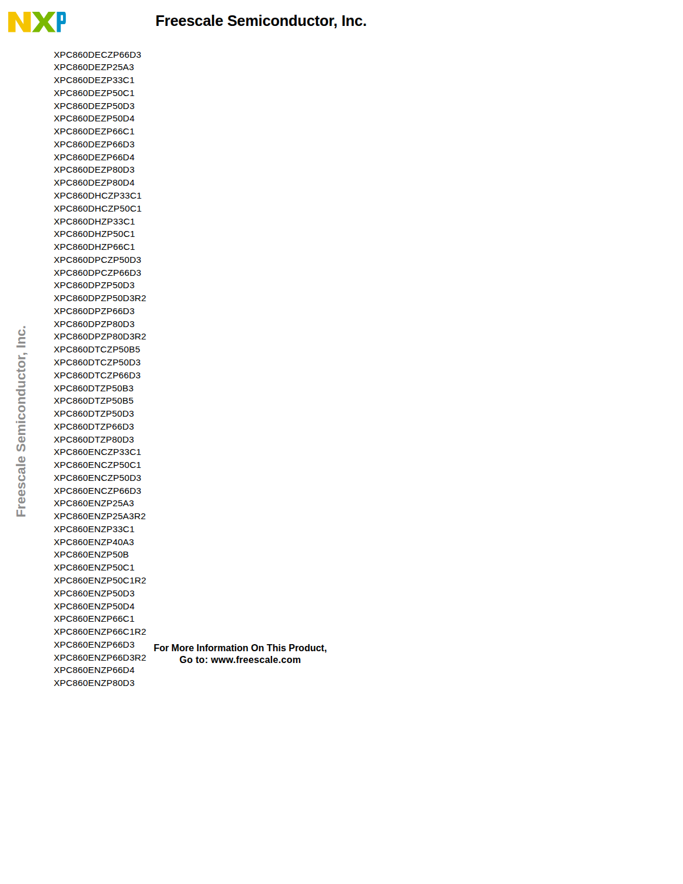Freescale Semiconductor, Inc.
Freescale Semiconductor, Inc.
XPC860DECZP66D3
XPC860DEZP25A3
XPC860DEZP33C1
XPC860DEZP50C1
XPC860DEZP50D3
XPC860DEZP50D4
XPC860DEZP66C1
XPC860DEZP66D3
XPC860DEZP66D4
XPC860DEZP80D3
XPC860DEZP80D4
XPC860DHCZP33C1
XPC860DHCZP50C1
XPC860DHZP33C1
XPC860DHZP50C1
XPC860DHZP66C1
XPC860DPCZP50D3
XPC860DPCZP66D3
XPC860DPZP50D3
XPC860DPZP50D3R2
XPC860DPZP66D3
XPC860DPZP80D3
XPC860DPZP80D3R2
XPC860DTCZP50B5
XPC860DTCZP50D3
XPC860DTCZP66D3
XPC860DTZP50B3
XPC860DTZP50B5
XPC860DTZP50D3
XPC860DTZP66D3
XPC860DTZP80D3
XPC860ENCZP33C1
XPC860ENCZP50C1
XPC860ENCZP50D3
XPC860ENCZP66D3
XPC860ENZP25A3
XPC860ENZP25A3R2
XPC860ENZP33C1
XPC860ENZP40A3
XPC860ENZP50B
XPC860ENZP50C1
XPC860ENZP50C1R2
XPC860ENZP50D3
XPC860ENZP50D4
XPC860ENZP66C1
XPC860ENZP66C1R2
XPC860ENZP66D3
XPC860ENZP66D3R2
XPC860ENZP66D4
XPC860ENZP80D3
For More Information On This Product,
Go to: www.freescale.com